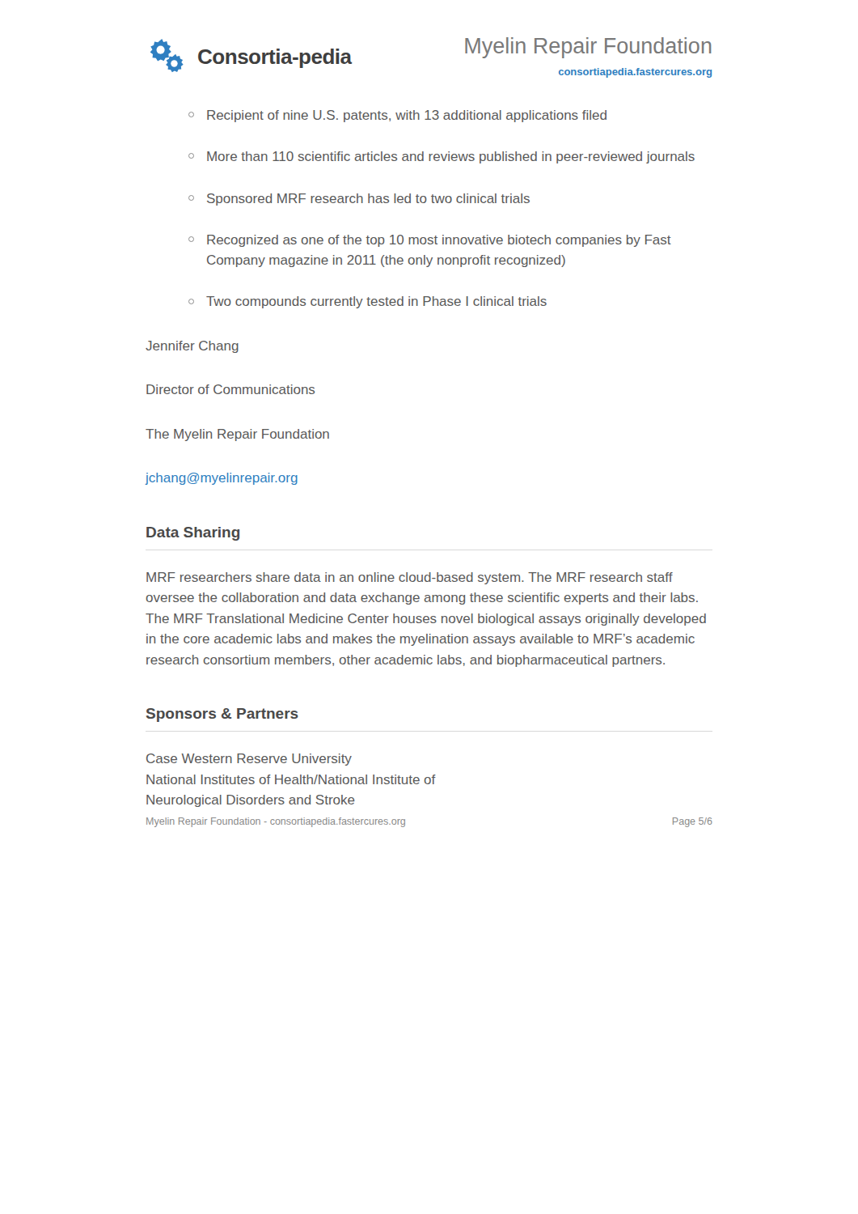Consortia-pedia
Myelin Repair Foundation
consortiapedia.fastercures.org
Recipient of nine U.S. patents, with 13 additional applications filed
More than 110 scientific articles and reviews published in peer-reviewed journals
Sponsored MRF research has led to two clinical trials
Recognized as one of the top 10 most innovative biotech companies by Fast Company magazine in 2011 (the only nonprofit recognized)
Two compounds currently tested in Phase I clinical trials
Jennifer Chang
Director of Communications
The Myelin Repair Foundation
jchang@myelinrepair.org
Data Sharing
MRF researchers share data in an online cloud-based system. The MRF research staff oversee the collaboration and data exchange among these scientific experts and their labs. The MRF Translational Medicine Center houses novel biological assays originally developed in the core academic labs and makes the myelination assays available to MRF’s academic research consortium members, other academic labs, and biopharmaceutical partners.
Sponsors & Partners
Case Western Reserve University
National Institutes of Health/National Institute of
Neurological Disorders and Stroke
Myelin Repair Foundation - consortiapedia.fastercures.org
Page 5/6